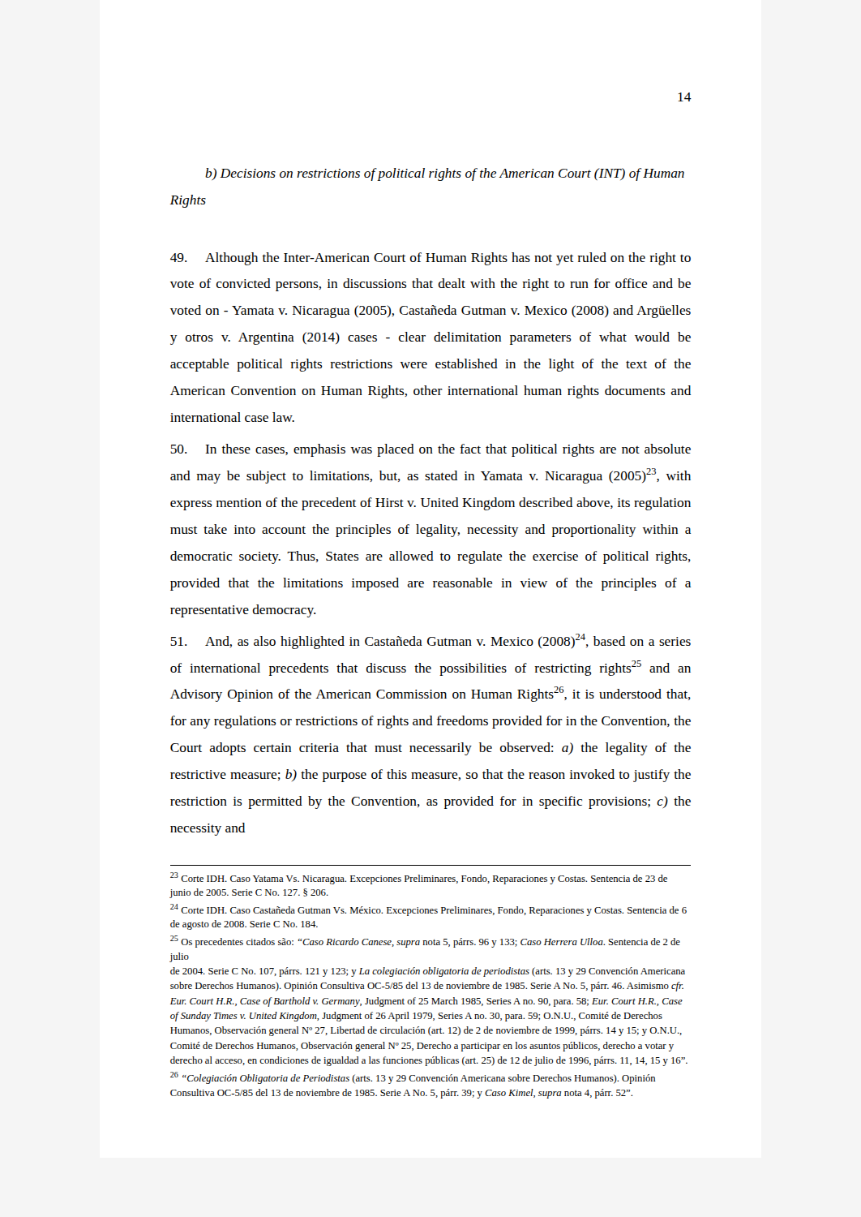14
b) Decisions on restrictions of political rights of the American Court (INT) of Human Rights
Although the Inter-American Court of Human Rights has not yet ruled on the right to vote of convicted persons, in discussions that dealt with the right to run for office and be voted on - Yamata v. Nicaragua (2005), Castañeda Gutman v. Mexico (2008) and Argüelles y otros v. Argentina (2014) cases - clear delimitation parameters of what would be acceptable political rights restrictions were established in the light of the text of the American Convention on Human Rights, other international human rights documents and international case law.
In these cases, emphasis was placed on the fact that political rights are not absolute and may be subject to limitations, but, as stated in Yamata v. Nicaragua (2005)23, with express mention of the precedent of Hirst v. United Kingdom described above, its regulation must take into account the principles of legality, necessity and proportionality within a democratic society. Thus, States are allowed to regulate the exercise of political rights, provided that the limitations imposed are reasonable in view of the principles of a representative democracy.
And, as also highlighted in Castañeda Gutman v. Mexico (2008)24, based on a series of international precedents that discuss the possibilities of restricting rights25 and an Advisory Opinion of the American Commission on Human Rights26, it is understood that, for any regulations or restrictions of rights and freedoms provided for in the Convention, the Court adopts certain criteria that must necessarily be observed: a) the legality of the restrictive measure; b) the purpose of this measure, so that the reason invoked to justify the restriction is permitted by the Convention, as provided for in specific provisions; c) the necessity and
Corte IDH. Caso Yatama Vs. Nicaragua. Excepciones Preliminares, Fondo, Reparaciones y Costas. Sentencia de 23 de junio de 2005. Serie C No. 127. § 206.
Corte IDH. Caso Castañeda Gutman Vs. México. Excepciones Preliminares, Fondo, Reparaciones y Costas. Sentencia de 6 de agosto de 2008. Serie C No. 184.
Os precedentes citados são: “Caso Ricardo Canese, supra nota 5, párrs. 96 y 133; Caso Herrera Ulloa. Sentencia de 2 de julio
de 2004. Serie C No. 107, párrs. 121 y 123; y La colegiación obligatoria de periodistas (arts. 13 y 29 Convención Americana sobre Derechos Humanos). Opinión Consultiva OC-5/85 del 13 de noviembre de 1985. Serie A No. 5, párr. 46. Asimismo cfr. Eur. Court H.R., Case of Barthold v. Germany, Judgment of 25 March 1985, Series A no. 90, para. 58; Eur. Court H.R., Case of Sunday Times v. United Kingdom, Judgment of 26 April 1979, Series A no. 30, para. 59; O.N.U., Comité de Derechos Humanos, Observación general Nº 27, Libertad de circulación (art. 12) de 2 de noviembre de 1999, párrs. 14 y 15; y O.N.U., Comité de Derechos Humanos, Observación general Nº 25, Derecho a participar en los asuntos públicos, derecho a votar y derecho al acceso, en condiciones de igualdad a las funciones públicas (art. 25) de 12 de julio de 1996, párrs. 11, 14, 15 y 16”.
“Colegiación Obligatoria de Periodistas (arts. 13 y 29 Convención Americana sobre Derechos Humanos). Opinión Consultiva OC-5/85 del 13 de noviembre de 1985. Serie A No. 5, párr. 39; y Caso Kimel, supra nota 4, párr. 52”.